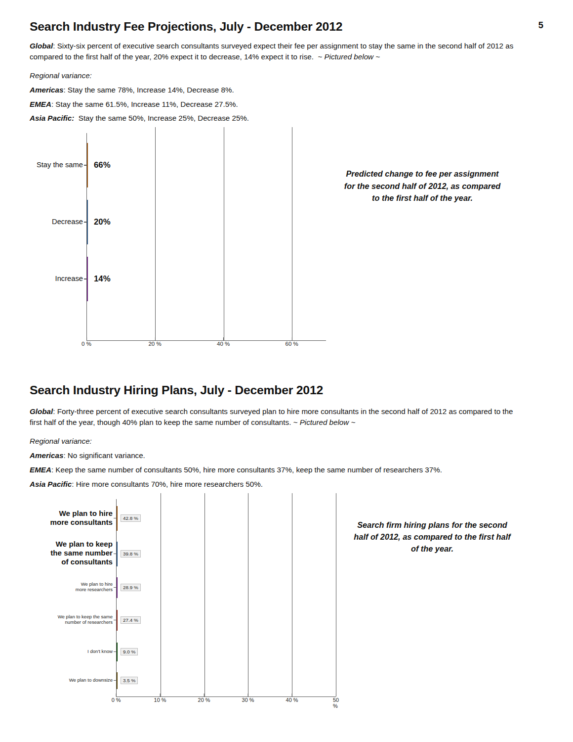5
Search Industry Fee Projections, July - December 2012
Global: Sixty-six percent of executive search consultants surveyed expect their fee per assignment to stay the same in the second half of 2012 as compared to the first half of the year, 20% expect it to decrease, 14% expect it to rise. ~ Pictured below ~
Regional variance:
Americas: Stay the same 78%, Increase 14%, Decrease 8%.
EMEA: Stay the same 61.5%, Increase 11%, Decrease 27.5%.
Asia Pacific: Stay the same 50%, Increase 25%, Decrease 25%.
Stay the same
66%
Decrease
20%
Increase
14%
0 % 20 % 40 % 60 %
Predicted change to fee per assignment for the second half of 2012, as compared to the first half of the year.
Search Industry Hiring Plans, July - December 2012
Global: Forty-three percent of executive search consultants surveyed plan to hire more consultants in the second half of 2012 as compared to the first half of the year, though 40% plan to keep the same number of consultants. ~ Pictured below ~
Regional variance:
Americas: No significant variance.
EMEA: Keep the same number of consultants 50%, hire more consultants 37%, keep the same number of researchers 37%.
Asia Pacific: Hire more consultants 70%, hire more researchers 50%.
We plan to hire
more consultants
42.8 %
We plan to keep
the same number
of consultants
39.8 %
We plan to hire
more researchers
28.9 %
We plan to keep the same
number of researchers
27.4 %
I don't know
9.0 %
We plan to downsize
3.5 %
0 % 10 % 20 % 30 % 40 % 50 %
Search firm hiring plans for the second half of 2012, as compared to the first half of the year.